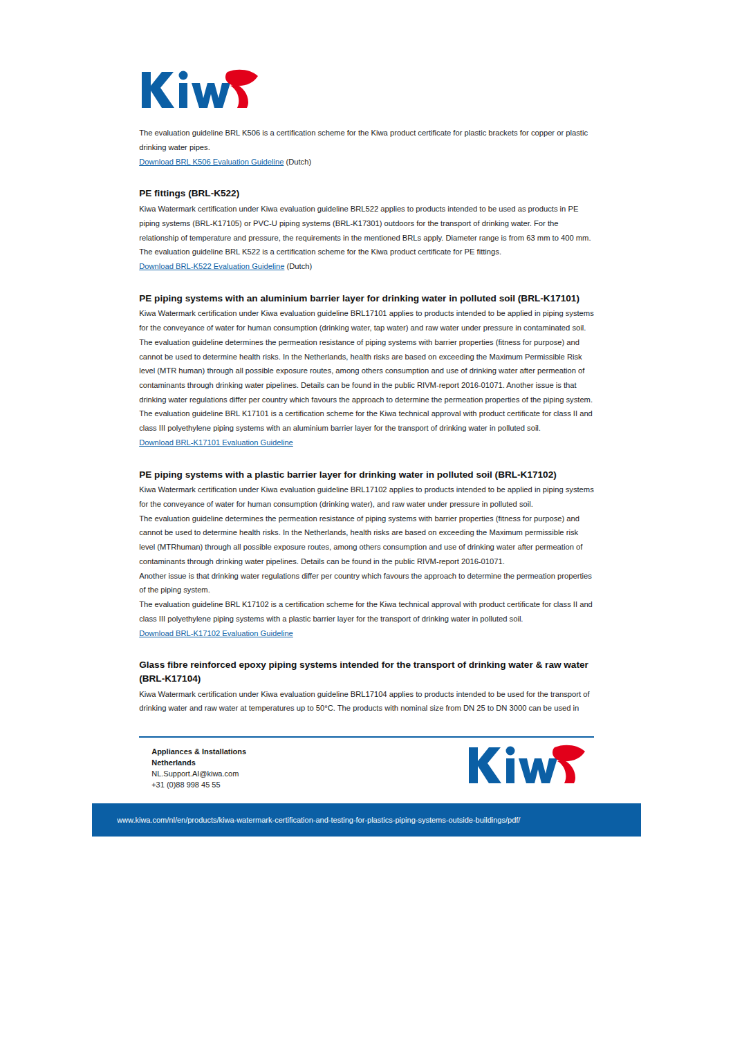The evaluation guideline BRL K506 is a certification scheme for the Kiwa product certificate for plastic brackets for copper or plastic drinking water pipes.
Download BRL K506 Evaluation Guideline (Dutch)
PE fittings (BRL-K522)
Kiwa Watermark certification under Kiwa evaluation guideline BRL522 applies to products intended to be used as products in PE piping systems (BRL-K17105) or PVC-U piping systems (BRL-K17301) outdoors for the transport of drinking water. For the relationship of temperature and pressure, the requirements in the mentioned BRLs apply. Diameter range is from 63 mm to 400 mm. The evaluation guideline BRL K522 is a certification scheme for the Kiwa product certificate for PE fittings.
Download BRL-K522 Evaluation Guideline (Dutch)
PE piping systems with an aluminium barrier layer for drinking water in polluted soil (BRL-K17101)
Kiwa Watermark certification under Kiwa evaluation guideline BRL17101 applies to products intended to be applied in piping systems for the conveyance of water for human consumption (drinking water, tap water) and raw water under pressure in contaminated soil.
The evaluation guideline determines the permeation resistance of piping systems with barrier properties (fitness for purpose) and cannot be used to determine health risks. In the Netherlands, health risks are based on exceeding the Maximum Permissible Risk level (MTR human) through all possible exposure routes, among others consumption and use of drinking water after permeation of contaminants through drinking water pipelines. Details can be found in the public RIVM-report 2016-01071. Another issue is that drinking water regulations differ per country which favours the approach to determine the permeation properties of the piping system. The evaluation guideline BRL K17101 is a certification scheme for the Kiwa technical approval with product certificate for class II and class III polyethylene piping systems with an aluminium barrier layer for the transport of drinking water in polluted soil.
Download BRL-K17101 Evaluation Guideline
PE piping systems with a plastic barrier layer for drinking water in polluted soil (BRL-K17102)
Kiwa Watermark certification under Kiwa evaluation guideline BRL17102 applies to products intended to be applied in piping systems for the conveyance of water for human consumption (drinking water), and raw water under pressure in polluted soil.
The evaluation guideline determines the permeation resistance of piping systems with barrier properties (fitness for purpose) and cannot be used to determine health risks. In the Netherlands, health risks are based on exceeding the Maximum permissible risk level (MTRhuman) through all possible exposure routes, among others consumption and use of drinking water after permeation of contaminants through drinking water pipelines. Details can be found in the public RIVM-report 2016-01071.
Another issue is that drinking water regulations differ per country which favours the approach to determine the permeation properties of the piping system.
The evaluation guideline BRL K17102 is a certification scheme for the Kiwa technical approval with product certificate for class II and class III polyethylene piping systems with a plastic barrier layer for the transport of drinking water in polluted soil.
Download BRL-K17102 Evaluation Guideline
Glass fibre reinforced epoxy piping systems intended for the transport of drinking water & raw water (BRL-K17104)
Kiwa Watermark certification under Kiwa evaluation guideline BRL17104 applies to products intended to be used for the transport of drinking water and raw water at temperatures up to 50°C. The products with nominal size from DN 25 to DN 3000 can be used in
Appliances & Installations
Netherlands
NL.Support.AI@kiwa.com
+31 (0)88 998 45 55
www.kiwa.com/nl/en/products/kiwa-watermark-certification-and-testing-for-plastics-piping-systems-outside-buildings/pdf/